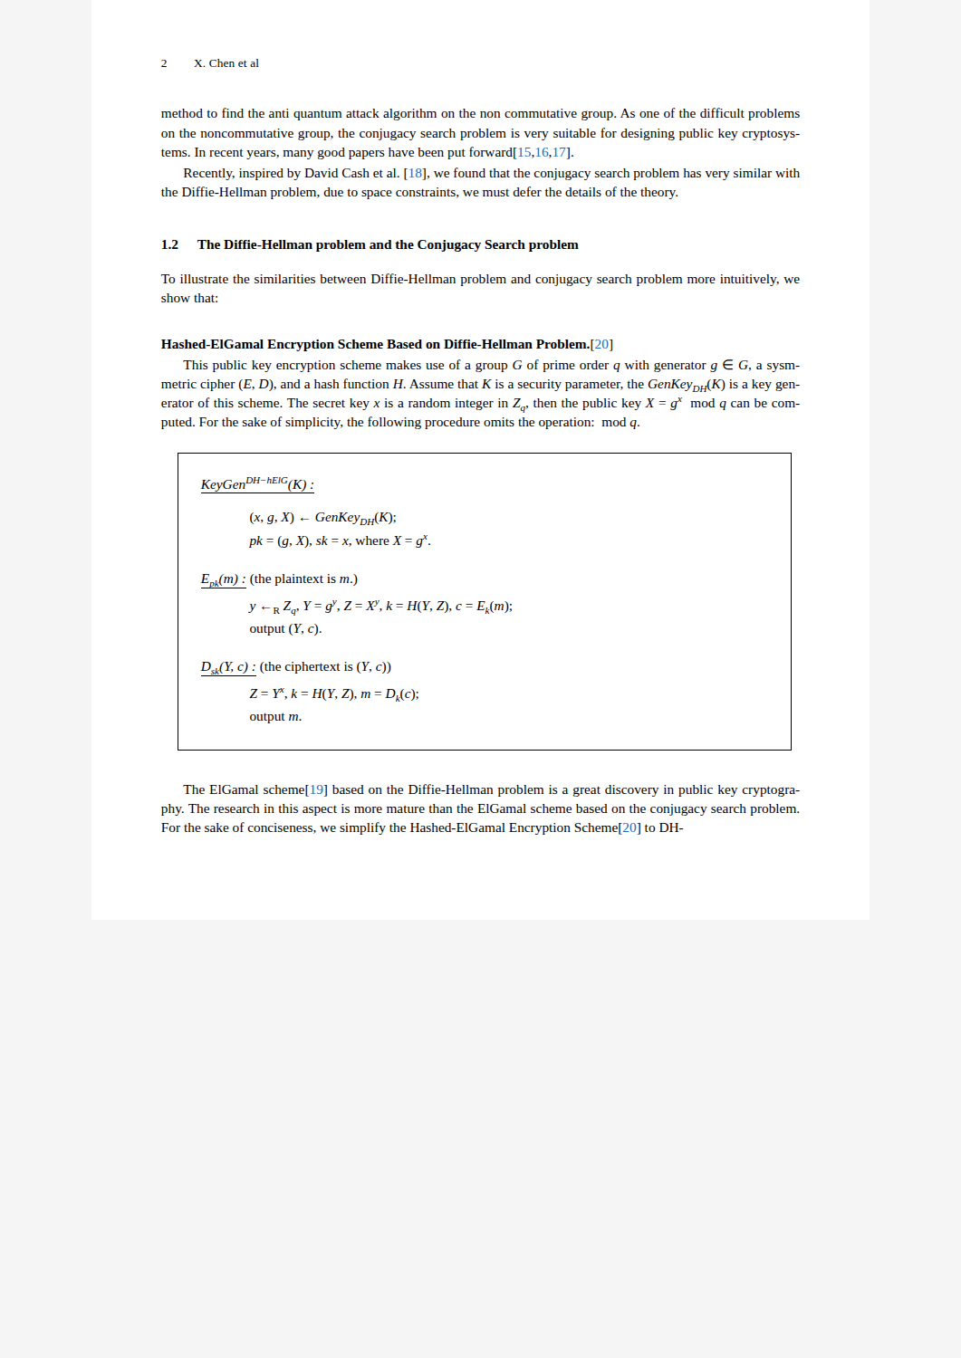2 X. Chen et al
method to find the anti quantum attack algorithm on the non commutative group. As one of the difficult problems on the noncommutative group, the conjugacy search problem is very suitable for designing public key cryptosystems. In recent years, many good papers have been put forward[15,16,17].
Recently, inspired by David Cash et al. [18], we found that the conjugacy search problem has very similar with the Diffie-Hellman problem, due to space constraints, we must defer the details of the theory.
1.2 The Diffie-Hellman problem and the Conjugacy Search problem
To illustrate the similarities between Diffie-Hellman problem and conjugacy search problem more intuitively, we show that:
Hashed-ElGamal Encryption Scheme Based on Diffie-Hellman Problem.[20]
This public key encryption scheme makes use of a group G of prime order q with generator g ∈ G, a sysmmetric cipher (E, D), and a hash function H. Assume that K is a security parameter, the GenKeyDH(K) is a key generator of this scheme. The secret key x is a random integer in Zq, then the public key X = gx mod q can be computed. For the sake of simplicity, the following procedure omits the operation: mod q.
KeyGenDH−hElG(K) :
(x, g, X) ← GenKeyDH(K);
pk = (g, X), sk = x, where X = gx.
Epk(m) : (the plaintext is m.)
y ←R Zq, Y = gy, Z = Xy, k = H(Y, Z), c = Ek(m);
output (Y, c).
Dsk(Y, c) : (the ciphertext is (Y, c))
Z = Yx, k = H(Y, Z), m = Dk(c);
output m.
The ElGamal scheme[19] based on the Diffie-Hellman problem is a great discovery in public key cryptography. The research in this aspect is more mature than the ElGamal scheme based on the conjugacy search problem. For the sake of conciseness, we simplify the Hashed-ElGamal Encryption Scheme[20] to DH-